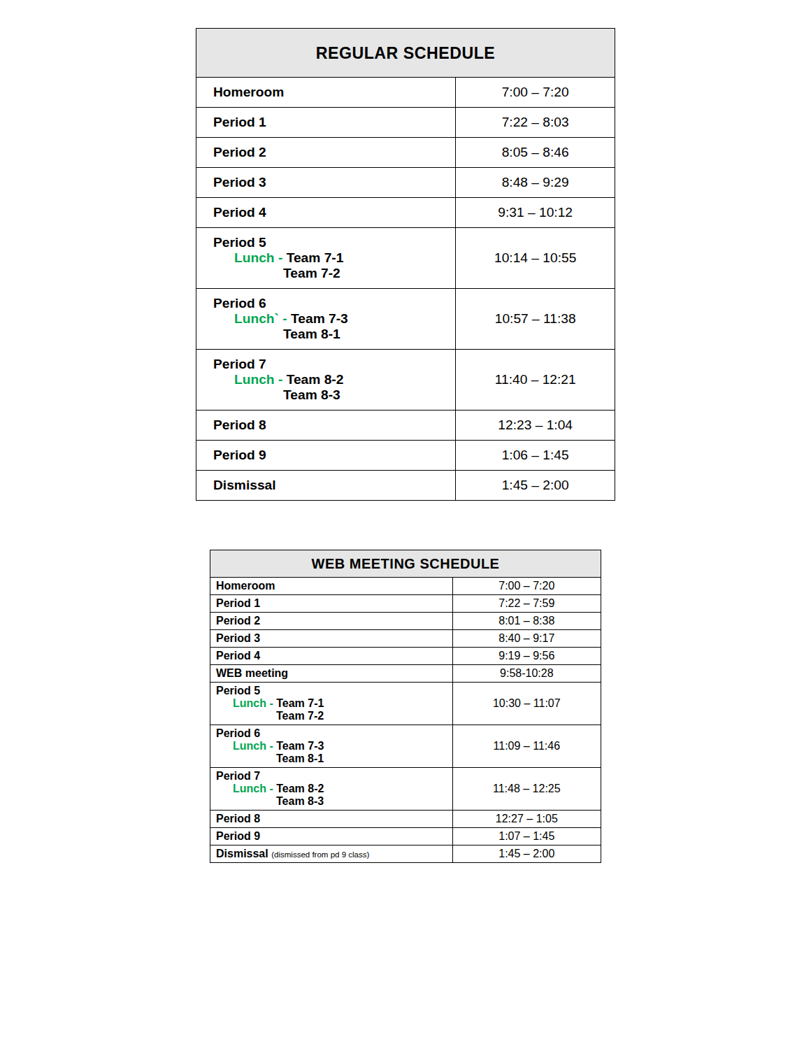REGULAR SCHEDULE
| Homeroom | 7:00 – 7:20 |
| Period 1 | 7:22 – 8:03 |
| Period 2 | 8:05 – 8:46 |
| Period 3 | 8:48 – 9:29 |
| Period 4 | 9:31 – 10:12 |
| Period 5 Lunch - Team 7-1 Team 7-2 | 10:14 – 10:55 |
| Period 6 Lunch` - Team 7-3 Team 8-1 | 10:57 – 11:38 |
| Period 7 Lunch - Team 8-2 Team 8-3 | 11:40 – 12:21 |
| Period 8 | 12:23 – 1:04 |
| Period 9 | 1:06 – 1:45 |
| Dismissal | 1:45 – 2:00 |
WEB MEETING SCHEDULE
| Homeroom | 7:00 – 7:20 |
| Period 1 | 7:22 – 7:59 |
| Period 2 | 8:01 – 8:38 |
| Period 3 | 8:40 – 9:17 |
| Period 4 | 9:19 – 9:56 |
| WEB meeting | 9:58-10:28 |
| Period 5 Lunch - Team 7-1 Team 7-2 | 10:30 – 11:07 |
| Period 6 Lunch - Team 7-3 Team 8-1 | 11:09 – 11:46 |
| Period 7 Lunch - Team 8-2 Team 8-3 | 11:48 – 12:25 |
| Period 8 | 12:27 – 1:05 |
| Period 9 | 1:07 – 1:45 |
| Dismissal (dismissed from pd 9 class) | 1:45 – 2:00 |